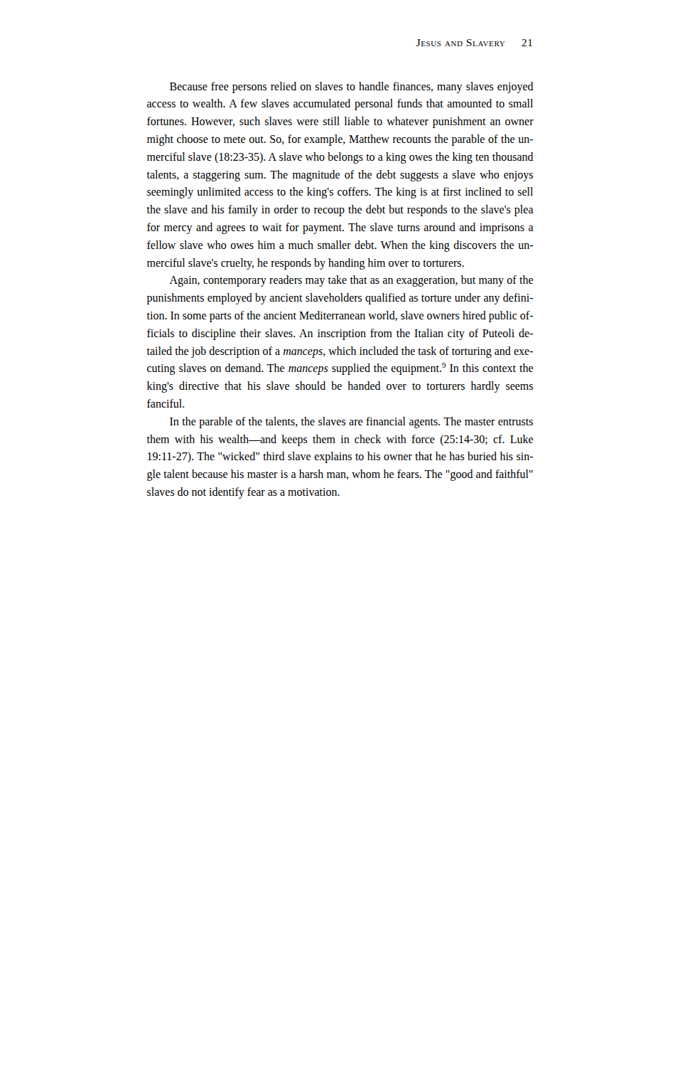Jesus and Slavery 21
Because free persons relied on slaves to handle finances, many slaves enjoyed access to wealth. A few slaves accumulated personal funds that amounted to small fortunes. However, such slaves were still liable to whatever punishment an owner might choose to mete out. So, for example, Matthew recounts the parable of the unmerciful slave (18:23-35). A slave who belongs to a king owes the king ten thousand talents, a staggering sum. The magnitude of the debt suggests a slave who enjoys seemingly unlimited access to the king's coffers. The king is at first inclined to sell the slave and his family in order to recoup the debt but responds to the slave's plea for mercy and agrees to wait for payment. The slave turns around and imprisons a fellow slave who owes him a much smaller debt. When the king discovers the unmerciful slave's cruelty, he responds by handing him over to torturers.
Again, contemporary readers may take that as an exaggeration, but many of the punishments employed by ancient slaveholders qualified as torture under any definition. In some parts of the ancient Mediterranean world, slave owners hired public officials to discipline their slaves. An inscription from the Italian city of Puteoli detailed the job description of a manceps, which included the task of torturing and executing slaves on demand. The manceps supplied the equipment.9 In this context the king's directive that his slave should be handed over to torturers hardly seems fanciful.
In the parable of the talents, the slaves are financial agents. The master entrusts them with his wealth—and keeps them in check with force (25:14-30; cf. Luke 19:11-27). The "wicked" third slave explains to his owner that he has buried his single talent because his master is a harsh man, whom he fears. The "good and faithful" slaves do not identify fear as a motivation.